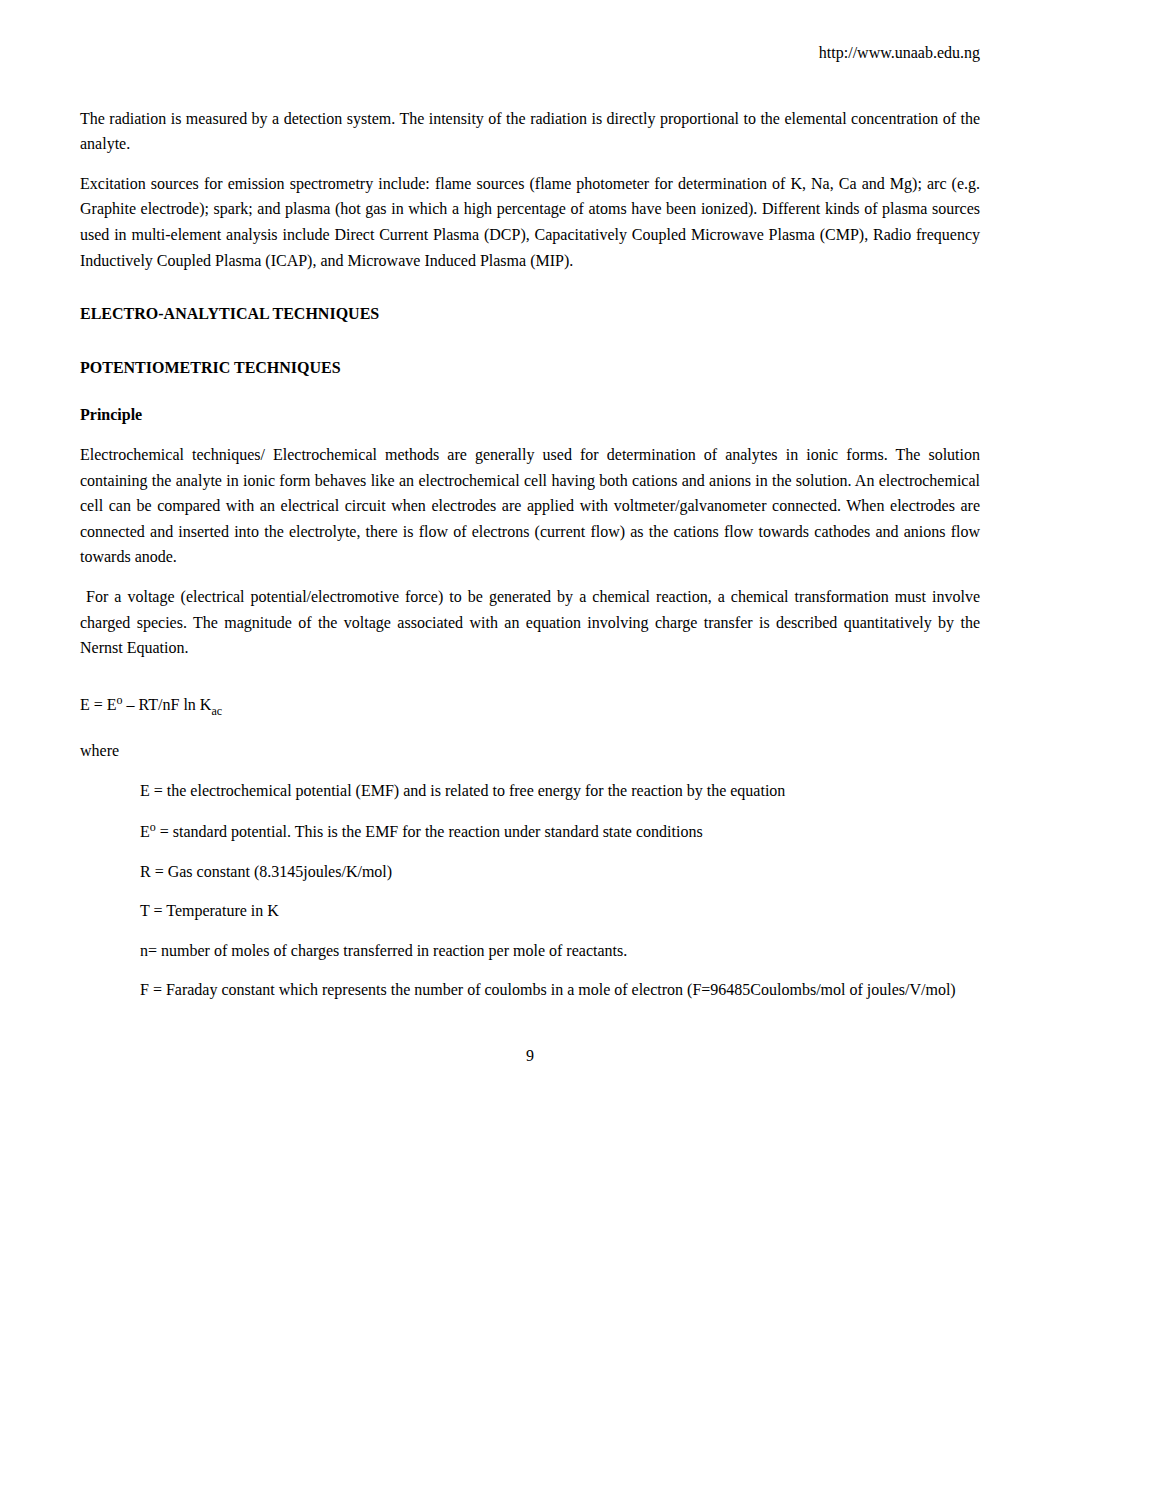http://www.unaab.edu.ng
The radiation is measured by a detection system. The intensity of the radiation is directly proportional to the elemental concentration of the analyte.
Excitation sources for emission spectrometry include: flame sources (flame photometer for determination of K, Na, Ca and Mg); arc (e.g. Graphite electrode); spark; and plasma (hot gas in which a high percentage of atoms have been ionized). Different kinds of plasma sources used in multi-element analysis include Direct Current Plasma (DCP), Capacitatively Coupled Microwave Plasma (CMP), Radio frequency Inductively Coupled Plasma (ICAP), and Microwave Induced Plasma (MIP).
ELECTRO-ANALYTICAL TECHNIQUES
POTENTIOMETRIC TECHNIQUES
Principle
Electrochemical techniques/ Electrochemical methods are generally used for determination of analytes in ionic forms. The solution containing the analyte in ionic form behaves like an electrochemical cell having both cations and anions in the solution. An electrochemical cell can be compared with an electrical circuit when electrodes are applied with voltmeter/galvanometer connected. When electrodes are connected and inserted into the electrolyte, there is flow of electrons (current flow) as the cations flow towards cathodes and anions flow towards anode.
For a voltage (electrical potential/electromotive force) to be generated by a chemical reaction, a chemical transformation must involve charged species. The magnitude of the voltage associated with an equation involving charge transfer is described quantitatively by the Nernst Equation.
E = Eo – RT/nF ln Kac
where
E = the electrochemical potential (EMF) and is related to free energy for the reaction by the equation
Eo = standard potential. This is the EMF for the reaction under standard state conditions
R = Gas constant (8.3145joules/K/mol)
T = Temperature in K
n= number of moles of charges transferred in reaction per mole of reactants.
F = Faraday constant which represents the number of coulombs in a mole of electron (F=96485Coulombs/mol of joules/V/mol)
9